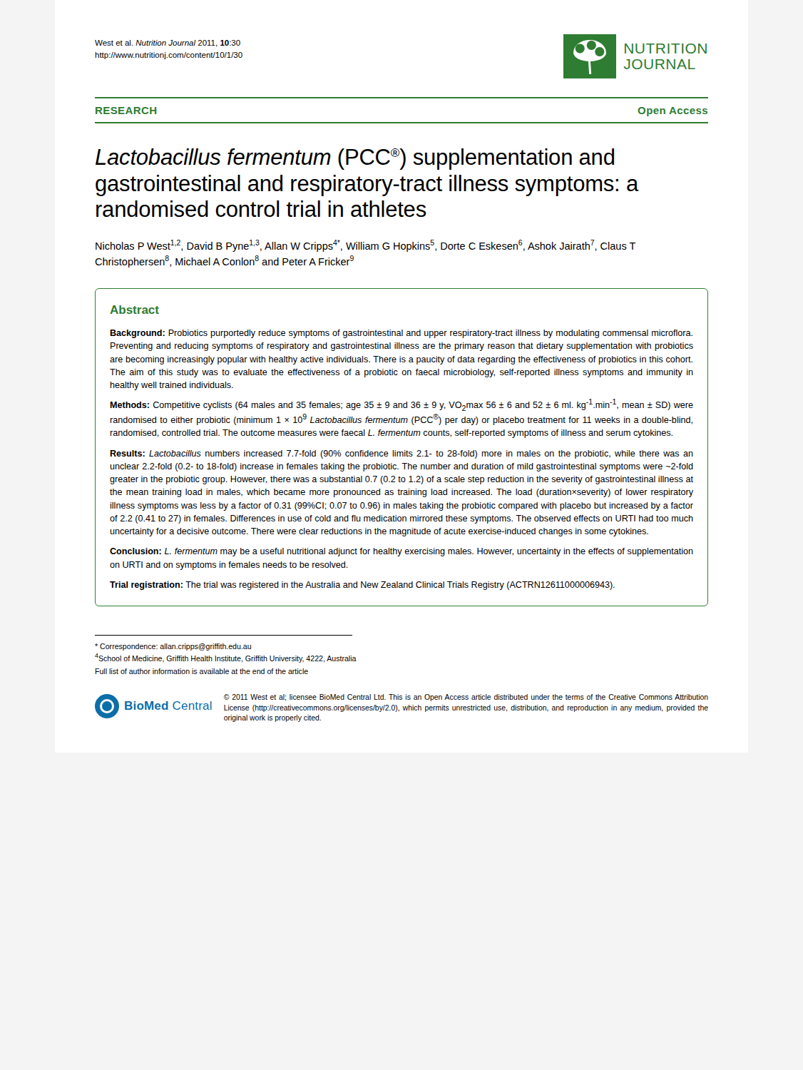West et al. Nutrition Journal 2011, 10:30
http://www.nutritionj.com/content/10/1/30
NUTRITION JOURNAL
RESEARCH
Open Access
Lactobacillus fermentum (PCC®) supplementation and gastrointestinal and respiratory-tract illness symptoms: a randomised control trial in athletes
Nicholas P West1,2, David B Pyne1,3, Allan W Cripps4*, William G Hopkins5, Dorte C Eskesen6, Ashok Jairath7, Claus T Christophersen8, Michael A Conlon8 and Peter A Fricker9
Abstract
Background: Probiotics purportedly reduce symptoms of gastrointestinal and upper respiratory-tract illness by modulating commensal microflora. Preventing and reducing symptoms of respiratory and gastrointestinal illness are the primary reason that dietary supplementation with probiotics are becoming increasingly popular with healthy active individuals. There is a paucity of data regarding the effectiveness of probiotics in this cohort. The aim of this study was to evaluate the effectiveness of a probiotic on faecal microbiology, self-reported illness symptoms and immunity in healthy well trained individuals.
Methods: Competitive cyclists (64 males and 35 females; age 35 ± 9 and 36 ± 9 y, VO2max 56 ± 6 and 52 ± 6 ml. kg-1.min-1, mean ± SD) were randomised to either probiotic (minimum 1 × 109 Lactobacillus fermentum (PCC®) per day) or placebo treatment for 11 weeks in a double-blind, randomised, controlled trial. The outcome measures were faecal L. fermentum counts, self-reported symptoms of illness and serum cytokines.
Results: Lactobacillus numbers increased 7.7-fold (90% confidence limits 2.1- to 28-fold) more in males on the probiotic, while there was an unclear 2.2-fold (0.2- to 18-fold) increase in females taking the probiotic. The number and duration of mild gastrointestinal symptoms were ~2-fold greater in the probiotic group. However, there was a substantial 0.7 (0.2 to 1.2) of a scale step reduction in the severity of gastrointestinal illness at the mean training load in males, which became more pronounced as training load increased. The load (duration×severity) of lower respiratory illness symptoms was less by a factor of 0.31 (99%CI; 0.07 to 0.96) in males taking the probiotic compared with placebo but increased by a factor of 2.2 (0.41 to 27) in females. Differences in use of cold and flu medication mirrored these symptoms. The observed effects on URTI had too much uncertainty for a decisive outcome. There were clear reductions in the magnitude of acute exercise-induced changes in some cytokines.
Conclusion: L. fermentum may be a useful nutritional adjunct for healthy exercising males. However, uncertainty in the effects of supplementation on URTI and on symptoms in females needs to be resolved.
Trial registration: The trial was registered in the Australia and New Zealand Clinical Trials Registry (ACTRN12611000006943).
* Correspondence: allan.cripps@griffith.edu.au
4School of Medicine, Griffith Health Institute, Griffith University, 4222, Australia
Full list of author information is available at the end of the article
BioMed Central
© 2011 West et al; licensee BioMed Central Ltd. This is an Open Access article distributed under the terms of the Creative Commons Attribution License (http://creativecommons.org/licenses/by/2.0), which permits unrestricted use, distribution, and reproduction in any medium, provided the original work is properly cited.